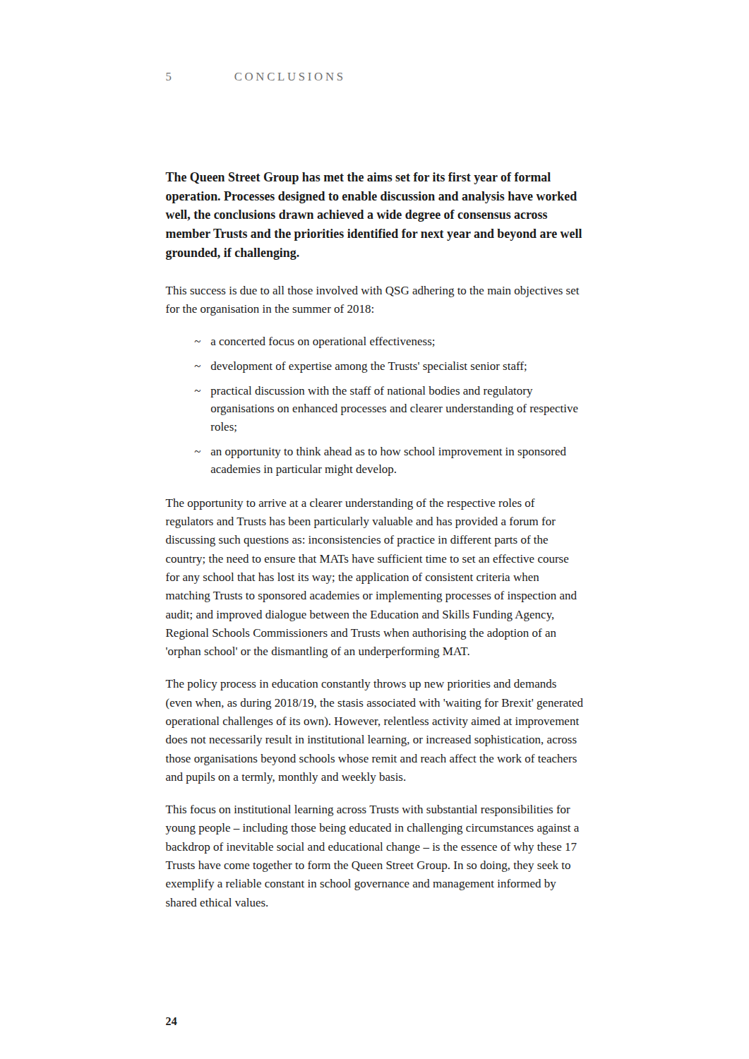5 Conclusions
The Queen Street Group has met the aims set for its first year of formal operation. Processes designed to enable discussion and analysis have worked well, the conclusions drawn achieved a wide degree of consensus across member Trusts and the priorities identified for next year and beyond are well grounded, if challenging.
This success is due to all those involved with QSG adhering to the main objectives set for the organisation in the summer of 2018:
a concerted focus on operational effectiveness;
development of expertise among the Trusts' specialist senior staff;
practical discussion with the staff of national bodies and regulatory organisations on enhanced processes and clearer understanding of respective roles;
an opportunity to think ahead as to how school improvement in sponsored academies in particular might develop.
The opportunity to arrive at a clearer understanding of the respective roles of regulators and Trusts has been particularly valuable and has provided a forum for discussing such questions as: inconsistencies of practice in different parts of the country; the need to ensure that MATs have sufficient time to set an effective course for any school that has lost its way; the application of consistent criteria when matching Trusts to sponsored academies or implementing processes of inspection and audit; and improved dialogue between the Education and Skills Funding Agency, Regional Schools Commissioners and Trusts when authorising the adoption of an 'orphan school' or the dismantling of an underperforming MAT.
The policy process in education constantly throws up new priorities and demands (even when, as during 2018/19, the stasis associated with 'waiting for Brexit' generated operational challenges of its own). However, relentless activity aimed at improvement does not necessarily result in institutional learning, or increased sophistication, across those organisations beyond schools whose remit and reach affect the work of teachers and pupils on a termly, monthly and weekly basis.
This focus on institutional learning across Trusts with substantial responsibilities for young people – including those being educated in challenging circumstances against a backdrop of inevitable social and educational change – is the essence of why these 17 Trusts have come together to form the Queen Street Group. In so doing, they seek to exemplify a reliable constant in school governance and management informed by shared ethical values.
24